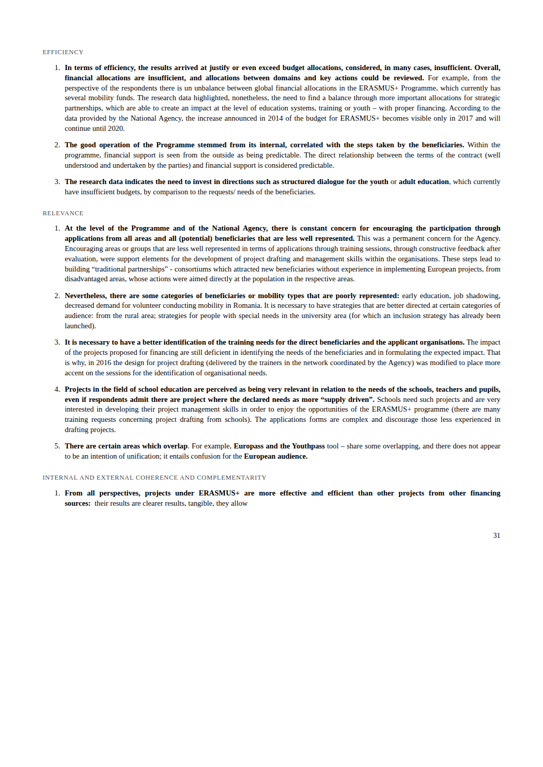Efficiency
In terms of efficiency, the results arrived at justify or even exceed budget allocations, considered, in many cases, insufficient. Overall, financial allocations are insufficient, and allocations between domains and key actions could be reviewed. For example, from the perspective of the respondents there is un unbalance between global financial allocations in the ERASMUS+ Programme, which currently has several mobility funds. The research data highlighted, nonetheless, the need to find a balance through more important allocations for strategic partnerships, which are able to create an impact at the level of education systems, training or youth – with proper financing. According to the data provided by the National Agency, the increase announced in 2014 of the budget for ERASMUS+ becomes visible only in 2017 and will continue until 2020.
The good operation of the Programme stemmed from its internal, correlated with the steps taken by the beneficiaries. Within the programme, financial support is seen from the outside as being predictable. The direct relationship between the terms of the contract (well understood and undertaken by the parties) and financial support is considered predictable.
The research data indicates the need to invest in directions such as structured dialogue for the youth or adult education, which currently have insufficient budgets, by comparison to the requests/ needs of the beneficiaries.
Relevance
At the level of the Programme and of the National Agency, there is constant concern for encouraging the participation through applications from all areas and all (potential) beneficiaries that are less well represented. This was a permanent concern for the Agency. Encouraging areas or groups that are less well represented in terms of applications through training sessions, through constructive feedback after evaluation, were support elements for the development of project drafting and management skills within the organisations. These steps lead to building “traditional partnerships” - consortiums which attracted new beneficiaries without experience in implementing European projects, from disadvantaged areas, whose actions were aimed directly at the population in the respective areas.
Nevertheless, there are some categories of beneficiaries or mobility types that are poorly represented: early education, job shadowing, decreased demand for volunteer conducting mobility in Romania. It is necessary to have strategies that are better directed at certain categories of audience: from the rural area; strategies for people with special needs in the university area (for which an inclusion strategy has already been launched).
It is necessary to have a better identification of the training needs for the direct beneficiaries and the applicant organisations. The impact of the projects proposed for financing are still deficient in identifying the needs of the beneficiaries and in formulating the expected impact. That is why, in 2016 the design for project drafting (delivered by the trainers in the network coordinated by the Agency) was modified to place more accent on the sessions for the identification of organisational needs.
Projects in the field of school education are perceived as being very relevant in relation to the needs of the schools, teachers and pupils, even if respondents admit there are project where the declared needs as more “supply driven”. Schools need such projects and are very interested in developing their project management skills in order to enjoy the opportunities of the ERASMUS+ programme (there are many training requests concerning project drafting from schools). The applications forms are complex and discourage those less experienced in drafting projects.
There are certain areas which overlap. For example, Europass and the Youthpass tool – share some overlapping, and there does not appear to be an intention of unification; it entails confusion for the European audience.
Internal and external coherence and complementarity
From all perspectives, projects under ERASMUS+ are more effective and efficient than other projects from other financing sources: their results are clearer results, tangible, they allow
31